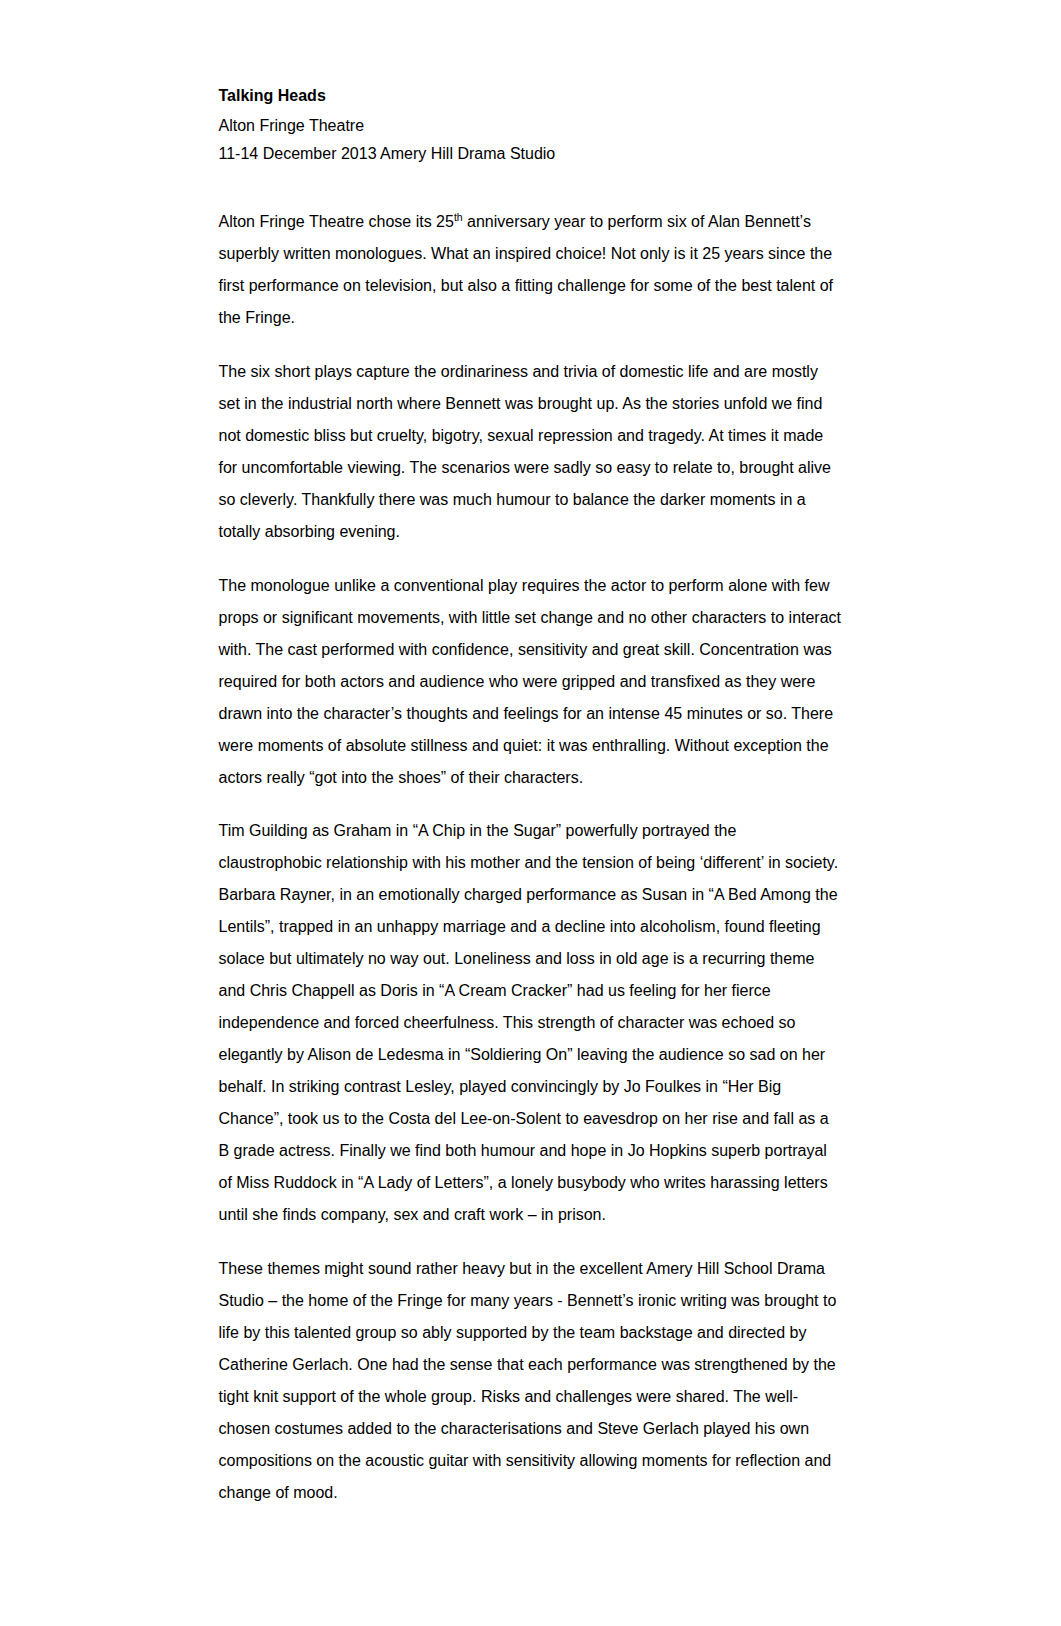Talking Heads
Alton Fringe Theatre
11-14 December 2013 Amery Hill Drama Studio
Alton Fringe Theatre chose its 25th anniversary year to perform six of Alan Bennett’s superbly written monologues. What an inspired choice! Not only is it 25 years since the first performance on television, but also a fitting challenge for some of the best talent of the Fringe.
The six short plays capture the ordinariness and trivia of domestic life and are mostly set in the industrial north where Bennett was brought up. As the stories unfold we find not domestic bliss but cruelty, bigotry, sexual repression and tragedy. At times it made for uncomfortable viewing. The scenarios were sadly so easy to relate to, brought alive so cleverly. Thankfully there was much humour to balance the darker moments in a totally absorbing evening.
The monologue unlike a conventional play requires the actor to perform alone with few props or significant movements, with little set change and no other characters to interact with. The cast performed with confidence, sensitivity and great skill. Concentration was required for both actors and audience who were gripped and transfixed as they were drawn into the character’s thoughts and feelings for an intense 45 minutes or so. There were moments of absolute stillness and quiet: it was enthralling. Without exception the actors really “got into the shoes” of their characters.
Tim Guilding as Graham in “A Chip in the Sugar” powerfully portrayed the claustrophobic relationship with his mother and the tension of being ‘different’ in society. Barbara Rayner, in an emotionally charged performance as Susan in “A Bed Among the Lentils”, trapped in an unhappy marriage and a decline into alcoholism, found fleeting solace but ultimately no way out. Loneliness and loss in old age is a recurring theme and Chris Chappell as Doris in “A Cream Cracker” had us feeling for her fierce independence and forced cheerfulness. This strength of character was echoed so elegantly by Alison de Ledesma in “Soldiering On” leaving the audience so sad on her behalf. In striking contrast Lesley, played convincingly by Jo Foulkes in “Her Big Chance”, took us to the Costa del Lee-on-Solent to eavesdrop on her rise and fall as a B grade actress. Finally we find both humour and hope in Jo Hopkins superb portrayal of Miss Ruddock in “A Lady of Letters”, a lonely busybody who writes harassing letters until she finds company, sex and craft work – in prison.
These themes might sound rather heavy but in the excellent Amery Hill School Drama Studio – the home of the Fringe for many years - Bennett’s ironic writing was brought to life by this talented group so ably supported by the team backstage and directed by Catherine Gerlach. One had the sense that each performance was strengthened by the tight knit support of the whole group. Risks and challenges were shared. The well- chosen costumes added to the characterisations and Steve Gerlach played his own compositions on the acoustic guitar with sensitivity allowing moments for reflection and change of mood.